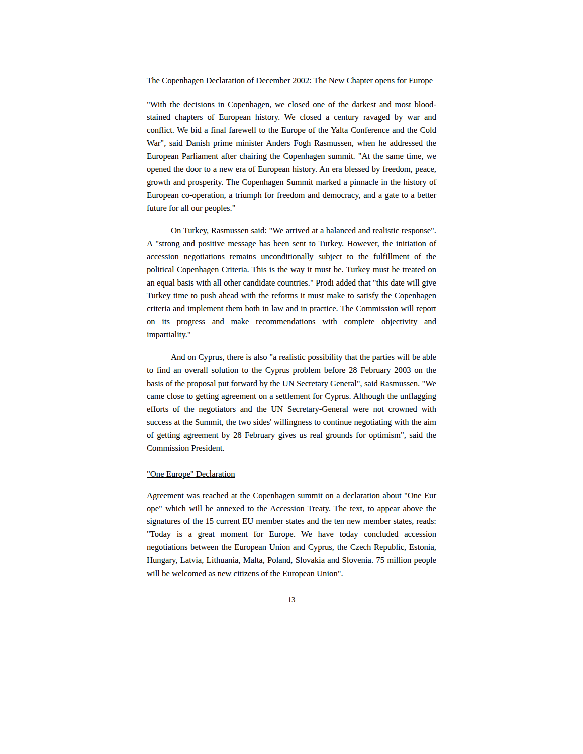The Copenhagen Declaration of December 2002: The New Chapter opens for Europe
"With the decisions in Copenhagen, we closed one of the darkest and most blood-stained chapters of European history. We closed a century ravaged by war and conflict. We bid a final farewell to the Europe of the Yalta Conference and the Cold War", said Danish prime minister Anders Fogh Rasmussen, when he addressed the European Parliament after chairing the Copenhagen summit. "At the same time, we opened the door to a new era of European history. An era blessed by freedom, peace, growth and prosperity. The Copenhagen Summit marked a pinnacle in the history of European co-operation, a triumph for freedom and democracy, and a gate to a better future for all our peoples."
On Turkey, Rasmussen said: "We arrived at a balanced and realistic response". A "strong and positive message has been sent to Turkey. However, the initiation of accession negotiations remains unconditionally subject to the fulfillment of the political Copenhagen Criteria. This is the way it must be. Turkey must be treated on an equal basis with all other candidate countries." Prodi added that "this date will give Turkey time to push ahead with the reforms it must make to satisfy the Copenhagen criteria and implement them both in law and in practice. The Commission will report on its progress and make recommendations with complete objectivity and impartiality."
And on Cyprus, there is also "a realistic possibility that the parties will be able to find an overall solution to the Cyprus problem before 28 February 2003 on the basis of the proposal put forward by the UN Secretary General", said Rasmussen. "We came close to getting agreement on a settlement for Cyprus. Although the unflagging efforts of the negotiators and the UN Secretary-General were not crowned with success at the Summit, the two sides' willingness to continue negotiating with the aim of getting agreement by 28 February gives us real grounds for optimism", said the Commission President.
"One Europe" Declaration
Agreement was reached at the Copenhagen summit on a declaration about "One Eur ope" which will be annexed to the Accession Treaty. The text, to appear above the signatures of the 15 current EU member states and the ten new member states, reads: "Today is a great moment for Europe. We have today concluded accession negotiations between the European Union and Cyprus, the Czech Republic, Estonia, Hungary, Latvia, Lithuania, Malta, Poland, Slovakia and Slovenia. 75 million people will be welcomed as new citizens of the European Union".
13